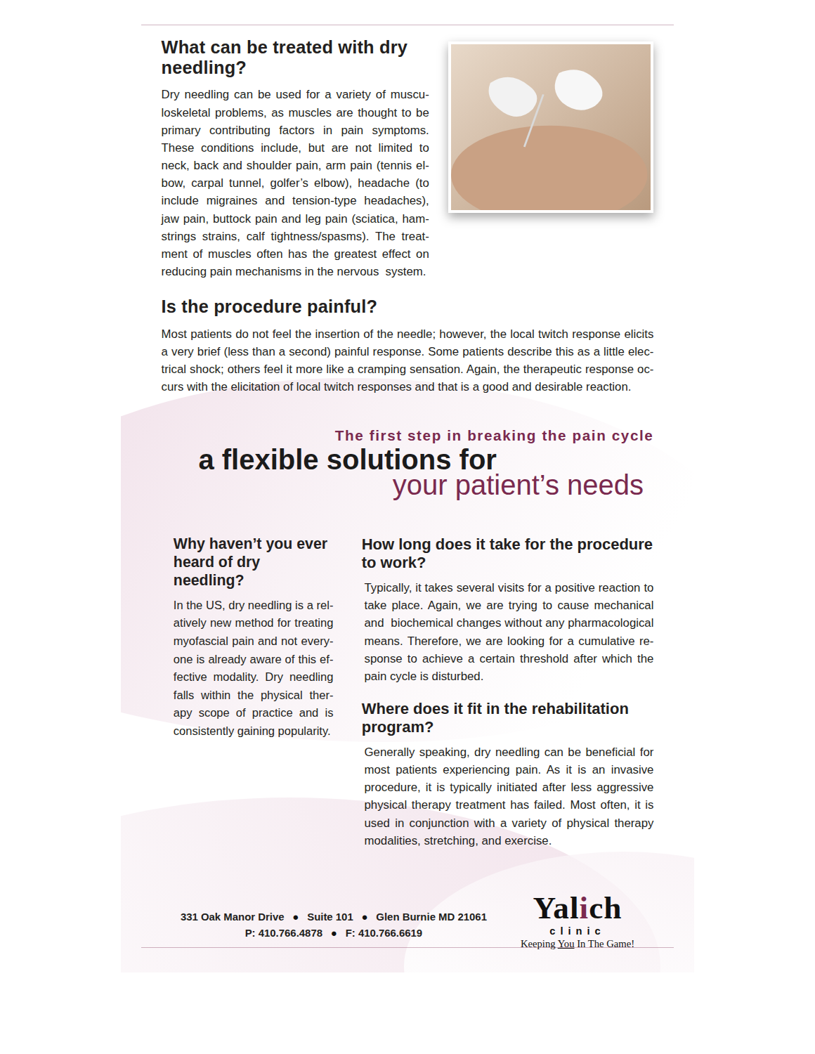What can be treated with dry needling?
Dry needling can be used for a variety of musculoskeletal problems, as muscles are thought to be primary contributing factors in pain symptoms. These conditions include, but are not limited to neck, back and shoulder pain, arm pain (tennis elbow, carpal tunnel, golfer’s elbow), headache (to include migraines and tension-type headaches), jaw pain, buttock pain and leg pain (sciatica, hamstrings strains, calf tightness/spasms). The treatment of muscles often has the greatest effect on reducing pain mechanisms in the nervous system.
Is the procedure painful?
Most patients do not feel the insertion of the needle; however, the local twitch response elicits a very brief (less than a second) painful response. Some patients describe this as a little electrical shock; others feel it more like a cramping sensation. Again, the therapeutic response occurs with the elicitation of local twitch responses and that is a good and desirable reaction.
The first step in breaking the pain cycle
a flexible solutions for
your patient’s needs
Why haven’t you ever heard of dry needling?
In the US, dry needling is a relatively new method for treating myofascial pain and not everyone is already aware of this effective modality. Dry needling falls within the physical therapy scope of practice and is consistently gaining popularity.
How long does it take for the procedure to work?
Typically, it takes several visits for a positive reaction to take place. Again, we are trying to cause mechanical and biochemical changes without any pharmacological means. Therefore, we are looking for a cumulative response to achieve a certain threshold after which the pain cycle is disturbed.
Where does it fit in the rehabilitation program?
Generally speaking, dry needling can be beneficial for most patients experiencing pain. As it is an invasive procedure, it is typically initiated after less aggressive physical therapy treatment has failed. Most often, it is used in conjunction with a variety of physical therapy modalities, stretching, and exercise.
331 Oak Manor Drive ● Suite 101 ● Glen Burnie MD 21061
P: 410.766.4878 ● F: 410.766.6619
Yalich
clinic
Keeping You In The Game!